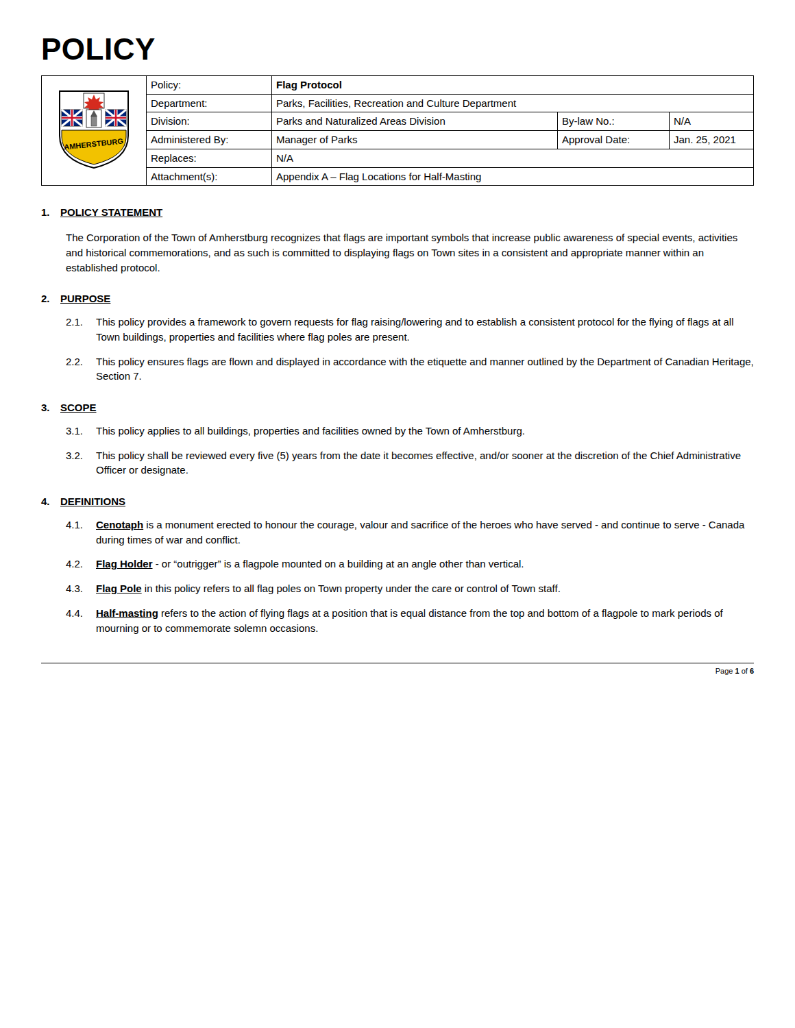POLICY
| AMHERSTBURG | Policy: | Flag Protocol |
| Department: | Parks, Facilities, Recreation and Culture Department |
| Division: | Parks and Naturalized Areas Division | By-law No.: | N/A |
| Administered By: | Manager of Parks | Approval Date: | Jan. 25, 2021 |
| Replaces: | N/A |
| Attachment(s): | Appendix A – Flag Locations for Half-Masting |
1.
POLICY STATEMENT
The Corporation of the Town of Amherstburg recognizes that flags are important symbols that increase public awareness of special events, activities and historical commemorations, and as such is committed to displaying flags on Town sites in a consistent and appropriate manner within an established protocol.
2.
PURPOSE
2.1.
This policy provides a framework to govern requests for flag raising/lowering and to establish a consistent protocol for the flying of flags at all Town buildings, properties and facilities where flag poles are present.
2.2.
This policy ensures flags are flown and displayed in accordance with the etiquette and manner outlined by the Department of Canadian Heritage, Section 7.
3.
SCOPE
3.1.
This policy applies to all buildings, properties and facilities owned by the Town of Amherstburg.
3.2.
This policy shall be reviewed every five (5) years from the date it becomes effective, and/or sooner at the discretion of the Chief Administrative Officer or designate.
4.
DEFINITIONS
4.1.
Cenotaph is a monument erected to honour the courage, valour and sacrifice of the heroes who have served - and continue to serve - Canada during times of war and conflict.
4.2.
Flag Holder - or “outrigger” is a flagpole mounted on a building at an angle other than vertical.
4.3.
Flag Pole in this policy refers to all flag poles on Town property under the care or control of Town staff.
4.4.
Half-masting refers to the action of flying flags at a position that is equal distance from the top and bottom of a flagpole to mark periods of mourning or to commemorate solemn occasions.
Page 1 of 6